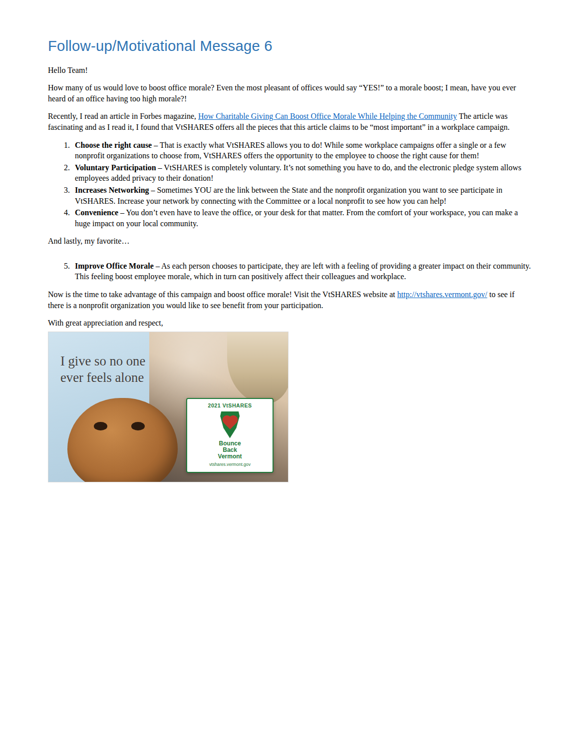Follow-up/Motivational Message 6
Hello Team!
How many of us would love to boost office morale? Even the most pleasant of offices would say “YES!” to a morale boost; I mean, have you ever heard of an office having too high morale?!
Recently, I read an article in Forbes magazine, How Charitable Giving Can Boost Office Morale While Helping the Community The article was fascinating and as I read it, I found that VtSHARES offers all the pieces that this article claims to be “most important” in a workplace campaign.
Choose the right cause – That is exactly what VtSHARES allows you to do! While some workplace campaigns offer a single or a few nonprofit organizations to choose from, VtSHARES offers the opportunity to the employee to choose the right cause for them!
Voluntary Participation – VtSHARES is completely voluntary. It’s not something you have to do, and the electronic pledge system allows employees added privacy to their donation!
Increases Networking – Sometimes YOU are the link between the State and the nonprofit organization you want to see participate in VtSHARES. Increase your network by connecting with the Committee or a local nonprofit to see how you can help!
Convenience – You don’t even have to leave the office, or your desk for that matter. From the comfort of your workspace, you can make a huge impact on your local community.
And lastly, my favorite…
Improve Office Morale – As each person chooses to participate, they are left with a feeling of providing a greater impact on their community. This feeling boost employee morale, which in turn can positively affect their colleagues and workplace.
Now is the time to take advantage of this campaign and boost office morale! Visit the VtSHARES website at http://vtshares.vermont.gov/ to see if there is a nonprofit organization you would like to see benefit from your participation.
With great appreciation and respect,
I give so no one
ever feels alone
2021 VtSHARES
Bounce
Back
Vermont
vtshares.vermont.gov